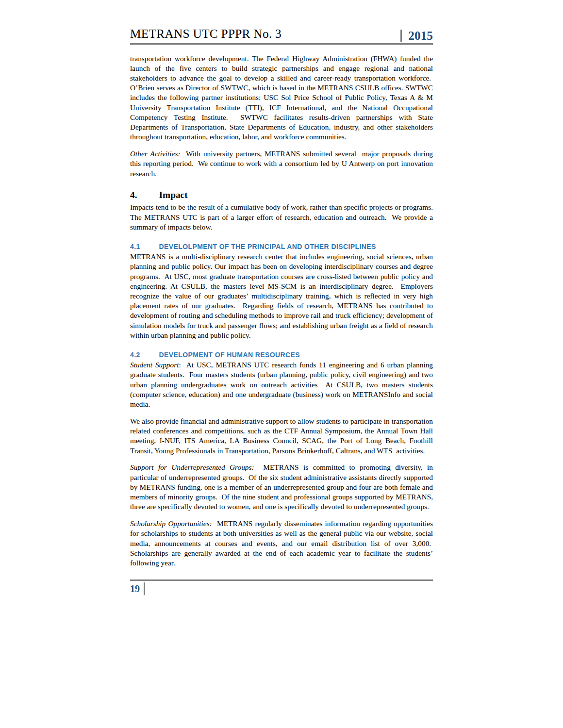METRANS UTC PPPR No. 3
2015
transportation workforce development. The Federal Highway Administration (FHWA) funded the launch of the five centers to build strategic partnerships and engage regional and national stakeholders to advance the goal to develop a skilled and career-ready transportation workforce. O’Brien serves as Director of SWTWC, which is based in the METRANS CSULB offices. SWTWC includes the following partner institutions: USC Sol Price School of Public Policy, Texas A & M University Transportation Institute (TTI), ICF International, and the National Occupational Competency Testing Institute. SWTWC facilitates results-driven partnerships with State Departments of Transportation, State Departments of Education, industry, and other stakeholders throughout transportation, education, labor, and workforce communities.
Other Activities: With university partners, METRANS submitted several major proposals during this reporting period. We continue to work with a consortium led by U Antwerp on port innovation research.
4. Impact
Impacts tend to be the result of a cumulative body of work, rather than specific projects or programs. The METRANS UTC is part of a larger effort of research, education and outreach. We provide a summary of impacts below.
4.1 Develolpment of the Principal and Other Disciplines
METRANS is a multi-disciplinary research center that includes engineering, social sciences, urban planning and public policy. Our impact has been on developing interdisciplinary courses and degree programs. At USC, most graduate transportation courses are cross-listed between public policy and engineering. At CSULB, the masters level MS-SCM is an interdisciplinary degree. Employers recognize the value of our graduates’ multidisciplinary training, which is reflected in very high placement rates of our graduates. Regarding fields of research, METRANS has contributed to development of routing and scheduling methods to improve rail and truck efficiency; development of simulation models for truck and passenger flows; and establishing urban freight as a field of research within urban planning and public policy.
4.2 Development of Human Resources
Student Support: At USC, METRANS UTC research funds 11 engineering and 6 urban planning graduate students. Four masters students (urban planning, public policy, civil engineering) and two urban planning undergraduates work on outreach activities At CSULB, two masters students (computer science, education) and one undergraduate (business) work on METRANSInfo and social media.
We also provide financial and administrative support to allow students to participate in transportation related conferences and competitions, such as the CTF Annual Symposium, the Annual Town Hall meeting, I-NUF, ITS America, LA Business Council, SCAG, the Port of Long Beach, Foothill Transit, Young Professionals in Transportation, Parsons Brinkerhoff, Caltrans, and WTS activities.
Support for Underrepresented Groups: METRANS is committed to promoting diversity, in particular of underrepresented groups. Of the six student administrative assistants directly supported by METRANS funding, one is a member of an underrepresented group and four are both female and members of minority groups. Of the nine student and professional groups supported by METRANS, three are specifically devoted to women, and one is specifically devoted to underrepresented groups.
Scholarship Opportunities: METRANS regularly disseminates information regarding opportunities for scholarships to students at both universities as well as the general public via our website, social media, announcements at courses and events, and our email distribution list of over 3,000. Scholarships are generally awarded at the end of each academic year to facilitate the students’ following year.
19